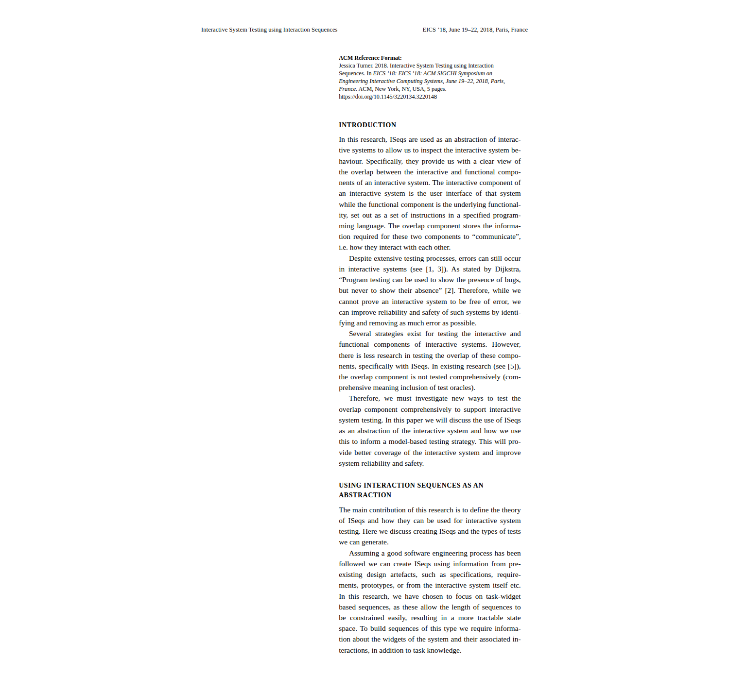Interactive System Testing using Interaction Sequences
EICS ’18, June 19–22, 2018, Paris, France
ACM Reference Format: Jessica Turner. 2018. Interactive System Testing using Interaction Sequences. In EICS ’18: EICS ’18: ACM SIGCHI Symposium on Engineering Interactive Computing Systems, June 19–22, 2018, Paris, France. ACM, New York, NY, USA, 5 pages. https://doi.org/10.1145/3220134.3220148
Introduction
In this research, ISeqs are used as an abstraction of interactive systems to allow us to inspect the interactive system behaviour. Specifically, they provide us with a clear view of the overlap between the interactive and functional components of an interactive system. The interactive component of an interactive system is the user interface of that system while the functional component is the underlying functionality, set out as a set of instructions in a specified programming language. The overlap component stores the information required for these two components to “communicate”, i.e. how they interact with each other.
Despite extensive testing processes, errors can still occur in interactive systems (see [1, 3]). As stated by Dijkstra, “Program testing can be used to show the presence of bugs, but never to show their absence” [2]. Therefore, while we cannot prove an interactive system to be free of error, we can improve reliability and safety of such systems by identifying and removing as much error as possible.
Several strategies exist for testing the interactive and functional components of interactive systems. However, there is less research in testing the overlap of these components, specifically with ISeqs. In existing research (see [5]), the overlap component is not tested comprehensively (comprehensive meaning inclusion of test oracles).
Therefore, we must investigate new ways to test the overlap component comprehensively to support interactive system testing. In this paper we will discuss the use of ISeqs as an abstraction of the interactive system and how we use this to inform a model-based testing strategy. This will provide better coverage of the interactive system and improve system reliability and safety.
Using Interaction Sequences as an Abstraction
The main contribution of this research is to define the theory of ISeqs and how they can be used for interactive system testing. Here we discuss creating ISeqs and the types of tests we can generate.
Assuming a good software engineering process has been followed we can create ISeqs using information from pre-existing design artefacts, such as specifications, requirements, prototypes, or from the interactive system itself etc. In this research, we have chosen to focus on task-widget based sequences, as these allow the length of sequences to be constrained easily, resulting in a more tractable state space. To build sequences of this type we require information about the widgets of the system and their associated interactions, in addition to task knowledge.